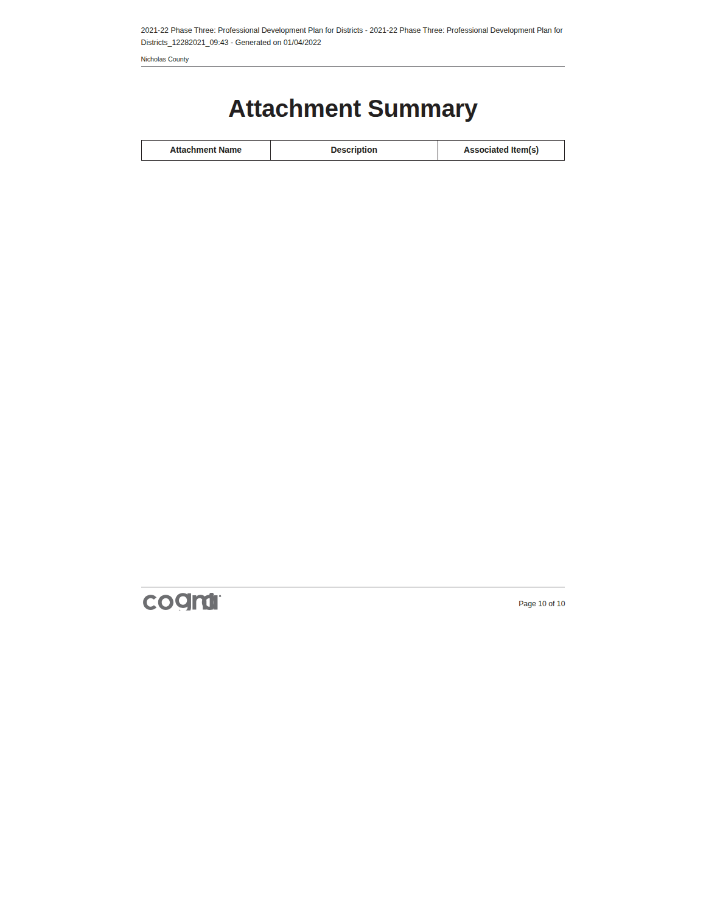2021-22 Phase Three: Professional Development Plan for Districts - 2021-22 Phase Three: Professional Development Plan for Districts_12282021_09:43 - Generated on 01/04/2022
Nicholas County
Attachment Summary
| Attachment Name | Description | Associated Item(s) |
| --- | --- | --- |
Page 10 of 10